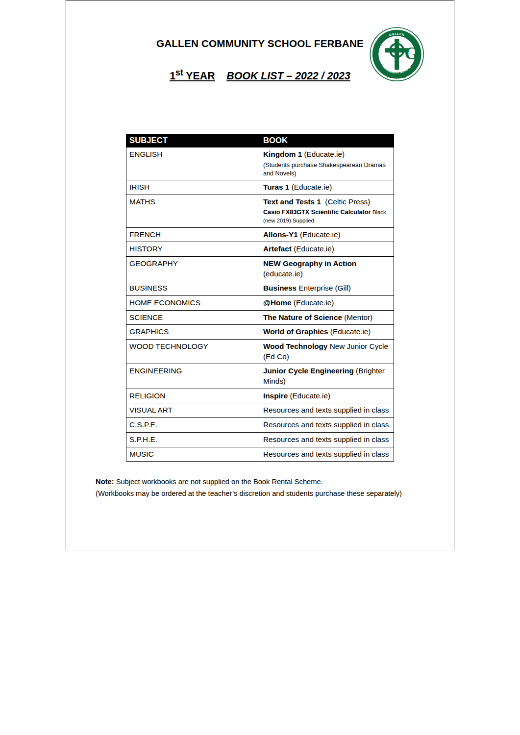G GALLEN COMMUNITY SCHOOL FERBANE
GALLEN COMMUNITY SCHOOL FERBANE
1st YEAR BOOK LIST – 2022 / 2023
| SUBJECT | BOOK |
| --- | --- |
| ENGLISH | Kingdom 1 (Educate.ie) (Students purchase Shakespearean Dramas and Novels) |
| IRISH | Turas 1 (Educate.ie) |
| MATHS | Text and Tests 1 (Celtic Press) Casio FX83GTX Scientific Calculator Black (new 2019) Supplied |
| FRENCH | Allons-Y1 (Educate.ie) |
| HISTORY | Artefact (Educate.ie) |
| GEOGRAPHY | NEW Geography in Action (educate.ie) |
| BUSINESS | Business Enterprise (Gill) |
| HOME ECONOMICS | @Home (Educate.ie) |
| SCIENCE | The Nature of Science (Mentor) |
| GRAPHICS | World of Graphics (Educate.ie) |
| WOOD TECHNOLOGY | Wood Technology New Junior Cycle (Ed Co) |
| ENGINEERING | Junior Cycle Engineering (Brighter Minds) |
| RELIGION | Inspire (Educate.ie) |
| VISUAL ART | Resources and texts supplied in class |
| C.S.P.E. | Resources and texts supplied in class |
| S.P.H.E. | Resources and texts supplied in class |
| MUSIC | Resources and texts supplied in class |
Note: Subject workbooks are not supplied on the Book Rental Scheme.
(Workbooks may be ordered at the teacher’s discretion and students purchase these separately)